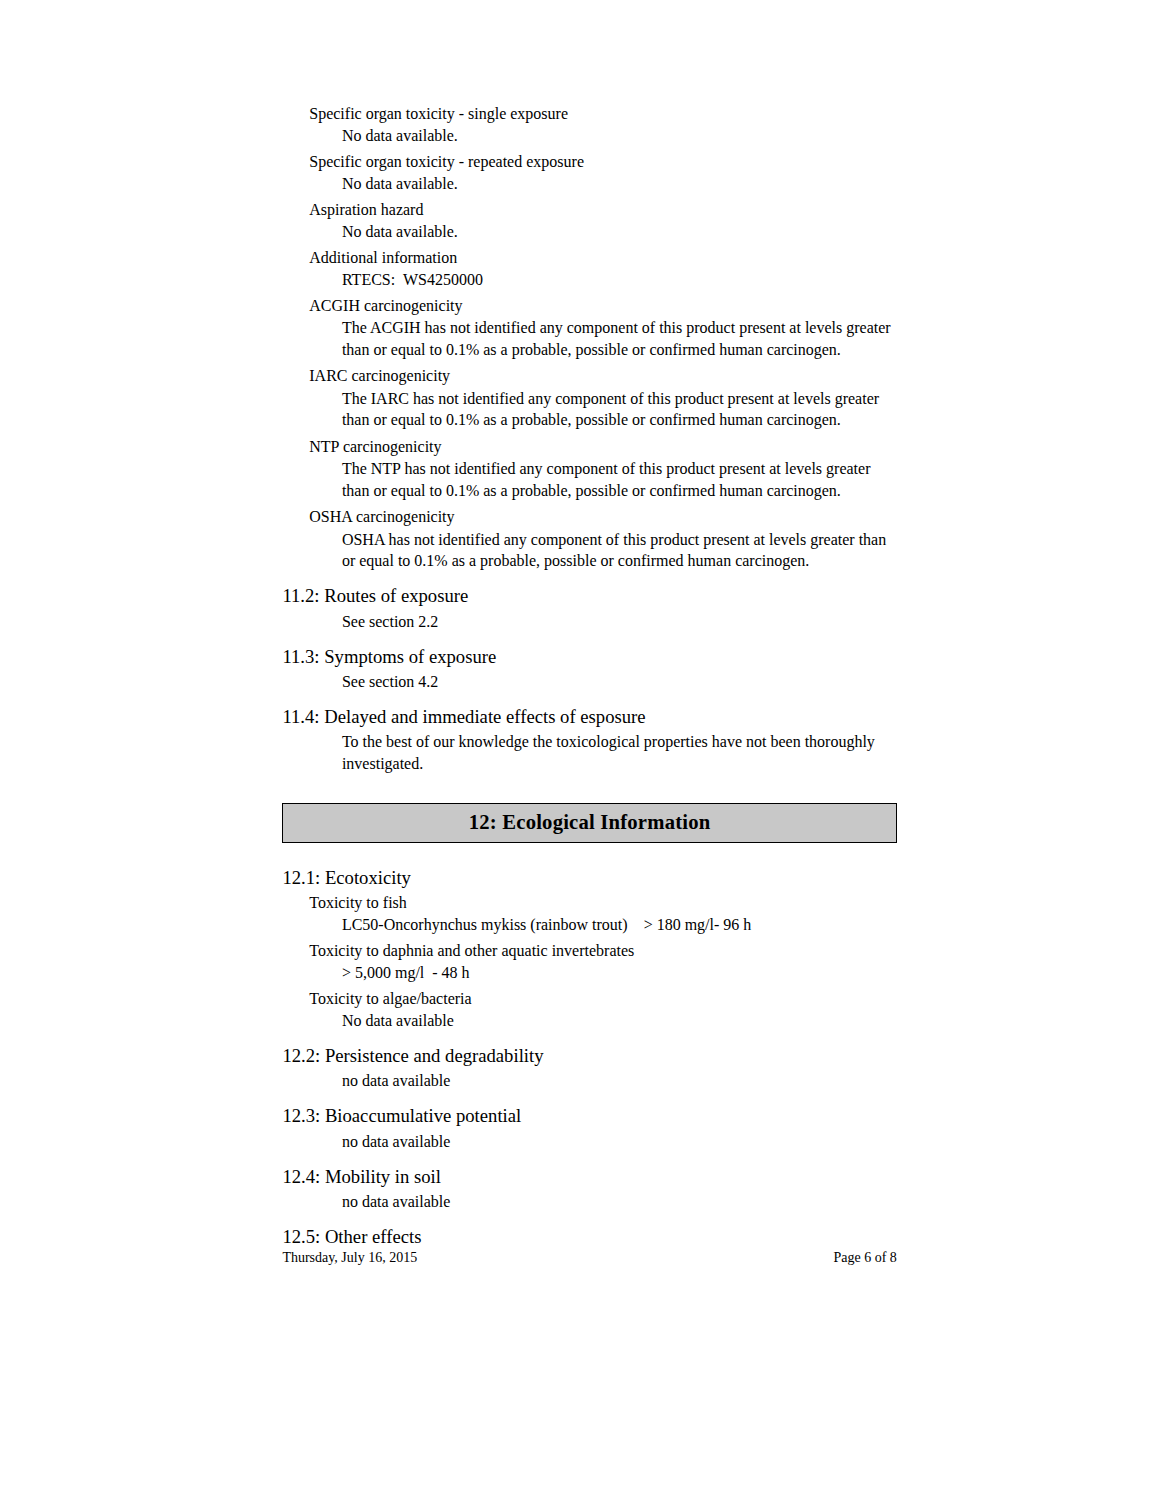Specific organ toxicity - single exposure
No data available.
Specific organ toxicity - repeated exposure
No data available.
Aspiration hazard
No data available.
Additional information
RTECS: WS4250000
ACGIH carcinogenicity
The ACGIH has not identified any component of this product present at levels greater than or equal to 0.1% as a probable, possible or confirmed human carcinogen.
IARC carcinogenicity
The IARC has not identified any component of this product present at levels greater than or equal to 0.1% as a probable, possible or confirmed human carcinogen.
NTP carcinogenicity
The NTP has not identified any component of this product present at levels greater than or equal to 0.1% as a probable, possible or confirmed human carcinogen.
OSHA carcinogenicity
OSHA has not identified any component of this product present at levels greater than or equal to 0.1% as a probable, possible or confirmed human carcinogen.
11.2: Routes of exposure
See section 2.2
11.3: Symptoms of exposure
See section 4.2
11.4: Delayed and immediate effects of esposure
To the best of our knowledge the toxicological properties have not been thoroughly investigated.
12: Ecological Information
12.1: Ecotoxicity
Toxicity to fish
LC50-Oncorhynchus mykiss (rainbow trout) > 180 mg/l- 96 h
Toxicity to daphnia and other aquatic invertebrates
> 5,000 mg/l - 48 h
Toxicity to algae/bacteria
No data available
12.2: Persistence and degradability
no data available
12.3: Bioaccumulative potential
no data available
12.4: Mobility in soil
no data available
12.5: Other effects
Thursday, July 16, 2015 Page 6 of 8